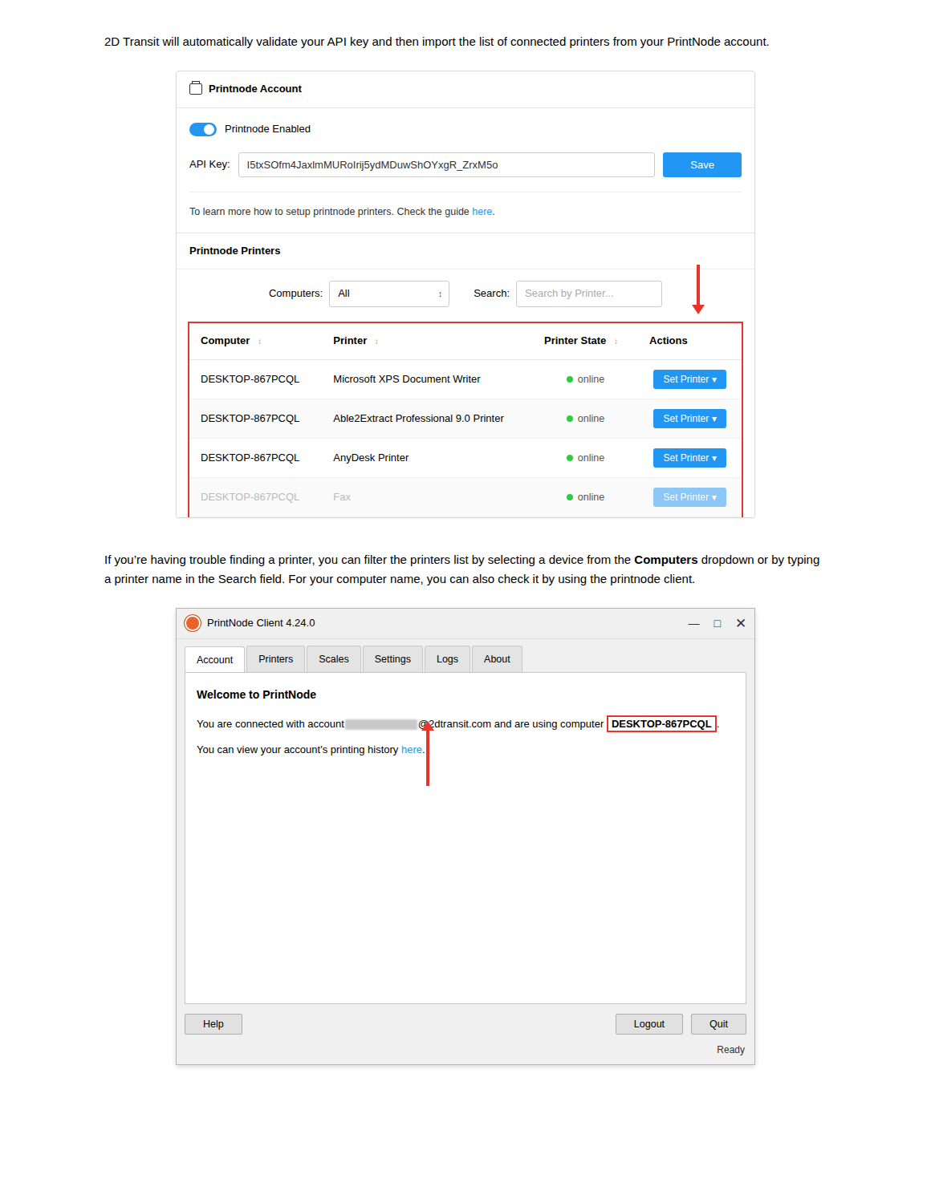2D Transit will automatically validate your API key and then import the list of connected printers from your PrintNode account.
Printnode Account
Printnode Enabled
API Key: Save
To learn more how to setup printnode printers. Check the guide here.
Printnode Printers
Computers: All
Search: Search by Printer...
| Computer ↕ | Printer ↕ | Printer State ↕ | Actions |
| --- | --- | --- | --- |
| DESKTOP-867PCQL | Microsoft XPS Document Writer | online | Set Printer ▾ |
| DESKTOP-867PCQL | Able2Extract Professional 9.0 Printer | online | Set Printer ▾ |
| DESKTOP-867PCQL | AnyDesk Printer | online | Set Printer ▾ |
| DESKTOP-867PCQL | Fax | online | Set Printer ▾ |
If you’re having trouble finding a printer, you can filter the printers list by selecting a device from the Computers dropdown or by typing a printer name in the Search field. For your computer name, you can also check it by using the printnode client.
PrintNode Client 4.24.0
— □ ✕
Account
Printers
Scales
Settings
Logs
About
Welcome to PrintNode
You are connected with account @2dtransit.com and are using computer DESKTOP-867PCQL.
You can view your account's printing history here.
Help
Logout Quit
Ready